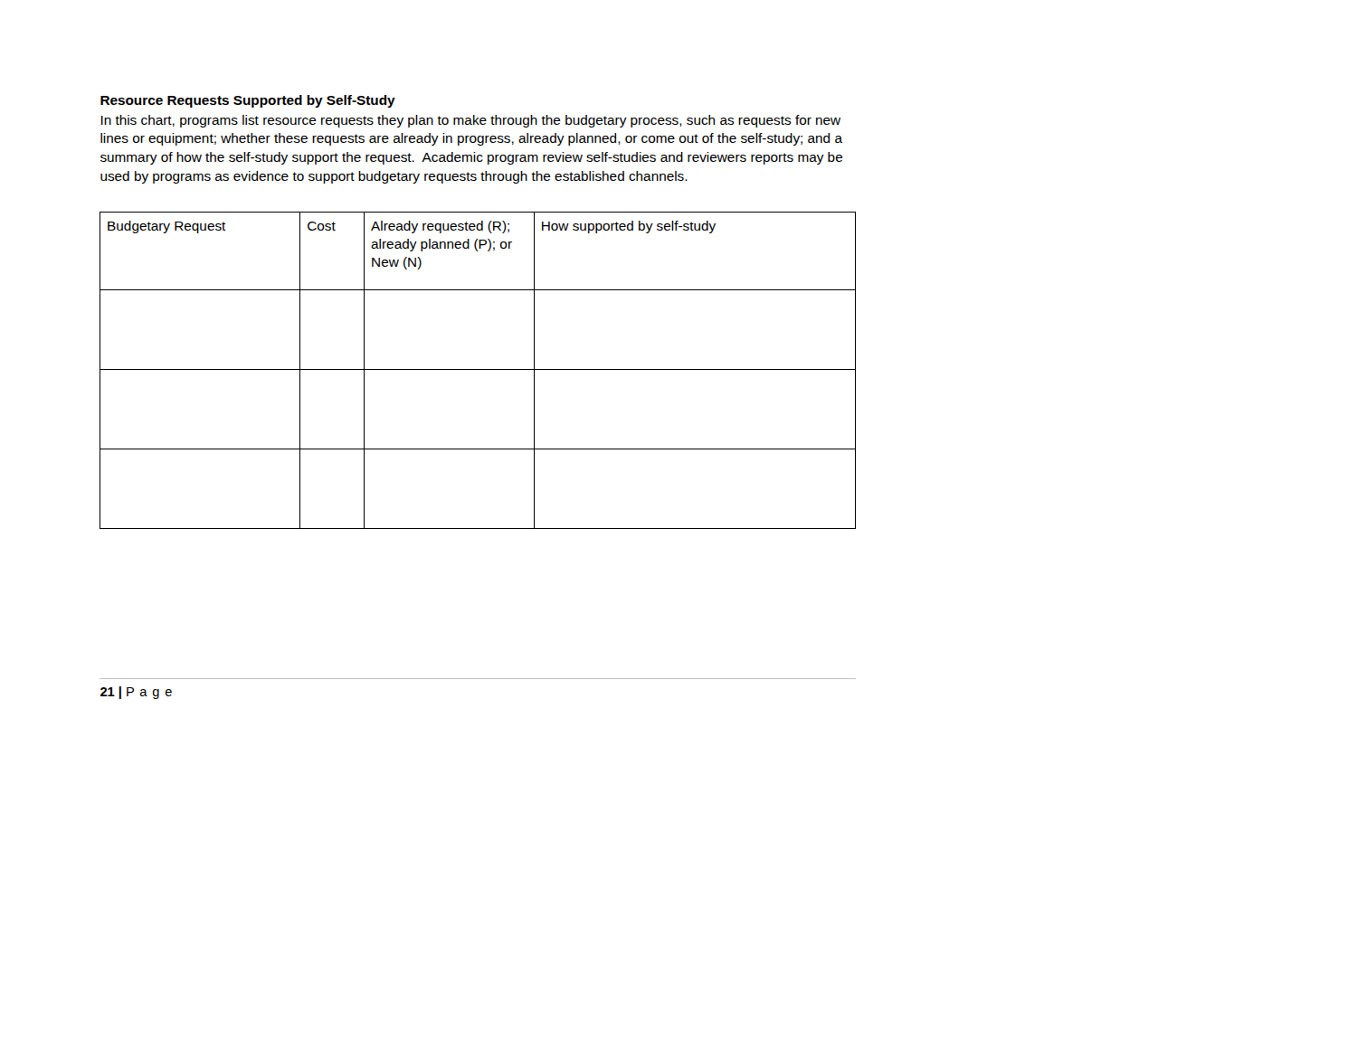Resource Requests Supported by Self-Study
In this chart, programs list resource requests they plan to make through the budgetary process, such as requests for new lines or equipment; whether these requests are already in progress, already planned, or come out of the self-study; and a summary of how the self-study support the request. Academic program review self-studies and reviewers reports may be used by programs as evidence to support budgetary requests through the established channels.
| Budgetary Request | Cost | Already requested (R); already planned (P); or New (N) | How supported by self-study |
21 | P a g e